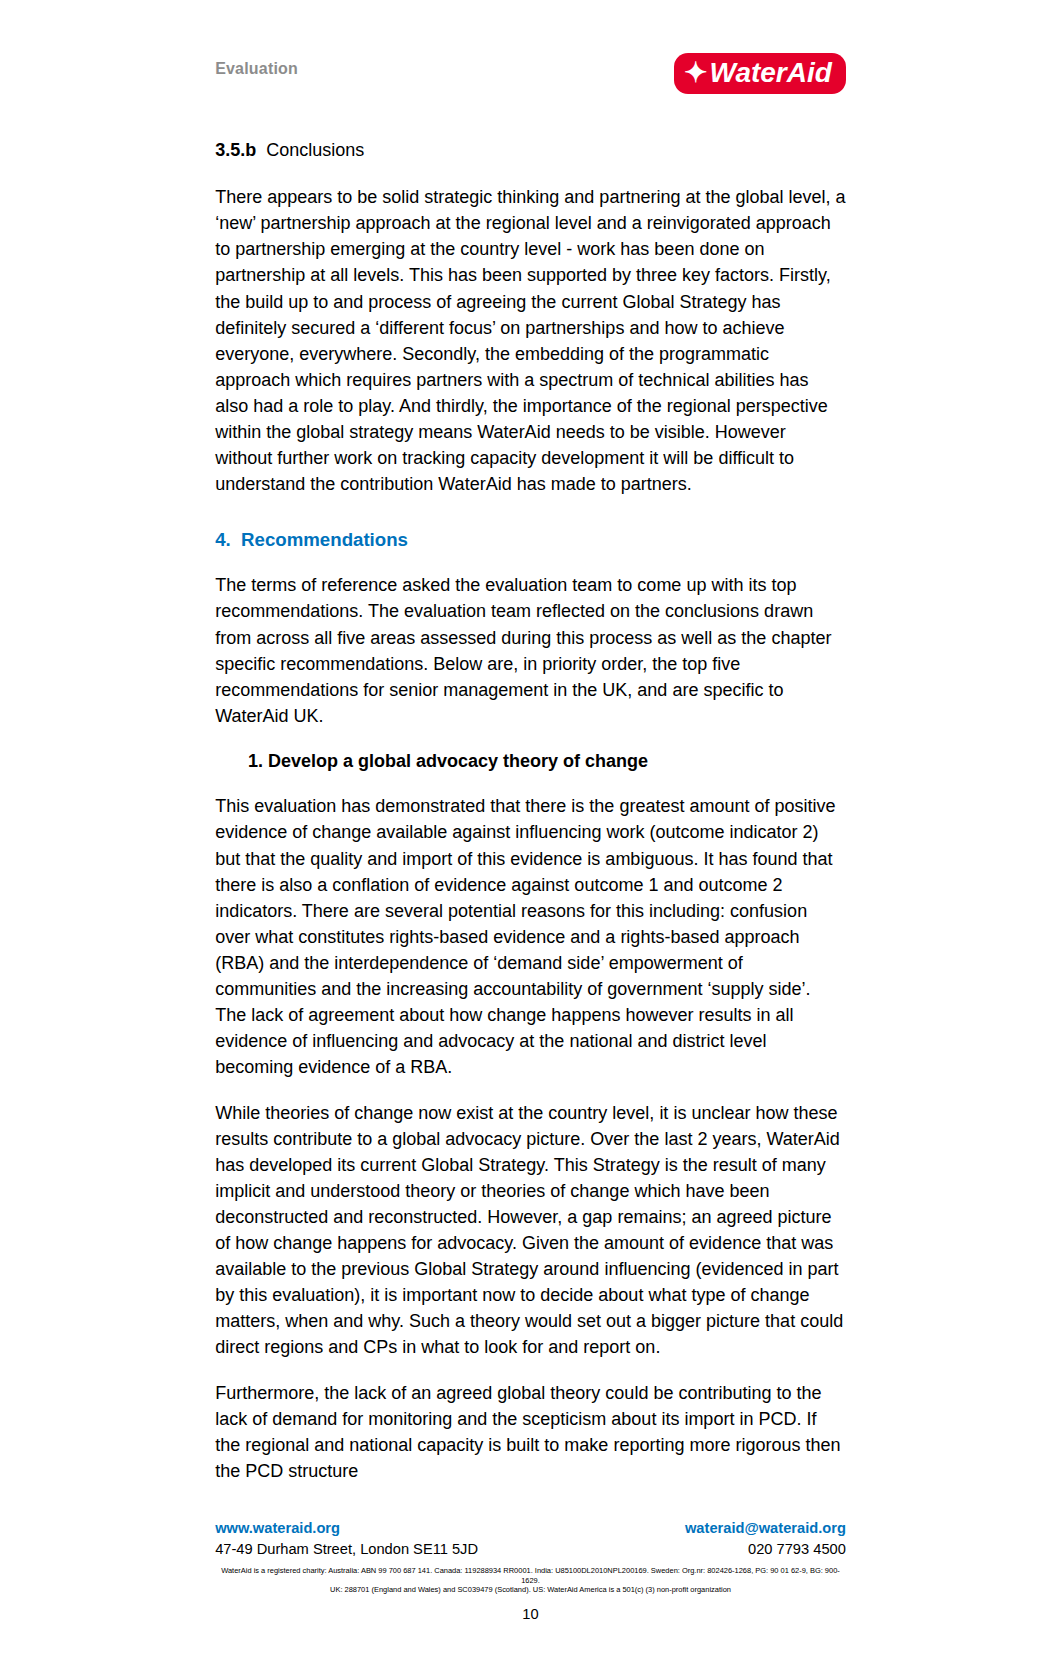Evaluation
✦WaterAid
3.5.b Conclusions
There appears to be solid strategic thinking and partnering at the global level, a ‘new’ partnership approach at the regional level and a reinvigorated approach to partnership emerging at the country level - work has been done on partnership at all levels. This has been supported by three key factors. Firstly, the build up to and process of agreeing the current Global Strategy has definitely secured a ‘different focus’ on partnerships and how to achieve everyone, everywhere. Secondly, the embedding of the programmatic approach which requires partners with a spectrum of technical abilities has also had a role to play. And thirdly, the importance of the regional perspective within the global strategy means WaterAid needs to be visible. However without further work on tracking capacity development it will be difficult to understand the contribution WaterAid has made to partners.
4. Recommendations
The terms of reference asked the evaluation team to come up with its top recommendations. The evaluation team reflected on the conclusions drawn from across all five areas assessed during this process as well as the chapter specific recommendations. Below are, in priority order, the top five recommendations for senior management in the UK, and are specific to WaterAid UK.
Develop a global advocacy theory of change
This evaluation has demonstrated that there is the greatest amount of positive evidence of change available against influencing work (outcome indicator 2) but that the quality and import of this evidence is ambiguous. It has found that there is also a conflation of evidence against outcome 1 and outcome 2 indicators. There are several potential reasons for this including: confusion over what constitutes rights-based evidence and a rights-based approach (RBA) and the interdependence of ‘demand side’ empowerment of communities and the increasing accountability of government ‘supply side’. The lack of agreement about how change happens however results in all evidence of influencing and advocacy at the national and district level becoming evidence of a RBA.
While theories of change now exist at the country level, it is unclear how these results contribute to a global advocacy picture. Over the last 2 years, WaterAid has developed its current Global Strategy. This Strategy is the result of many implicit and understood theory or theories of change which have been deconstructed and reconstructed. However, a gap remains; an agreed picture of how change happens for advocacy. Given the amount of evidence that was available to the previous Global Strategy around influencing (evidenced in part by this evaluation), it is important now to decide about what type of change matters, when and why. Such a theory would set out a bigger picture that could direct regions and CPs in what to look for and report on.
Furthermore, the lack of an agreed global theory could be contributing to the lack of demand for monitoring and the scepticism about its import in PCD. If the regional and national capacity is built to make reporting more rigorous then the PCD structure
www.wateraid.org
wateraid@wateraid.org
47-49 Durham Street, London SE11 5JD
020 7793 4500
WaterAid is a registered charity: Australia: ABN 99 700 687 141. Canada: 119288934 RR0001. India: U85100DL2010NPL200169. Sweden: Org.nr: 802426-1268, PG: 90 01 62-9, BG: 900-1629.
UK: 288701 (England and Wales) and SC039479 (Scotland). US: WaterAid America is a 501(c) (3) non-profit organization
10